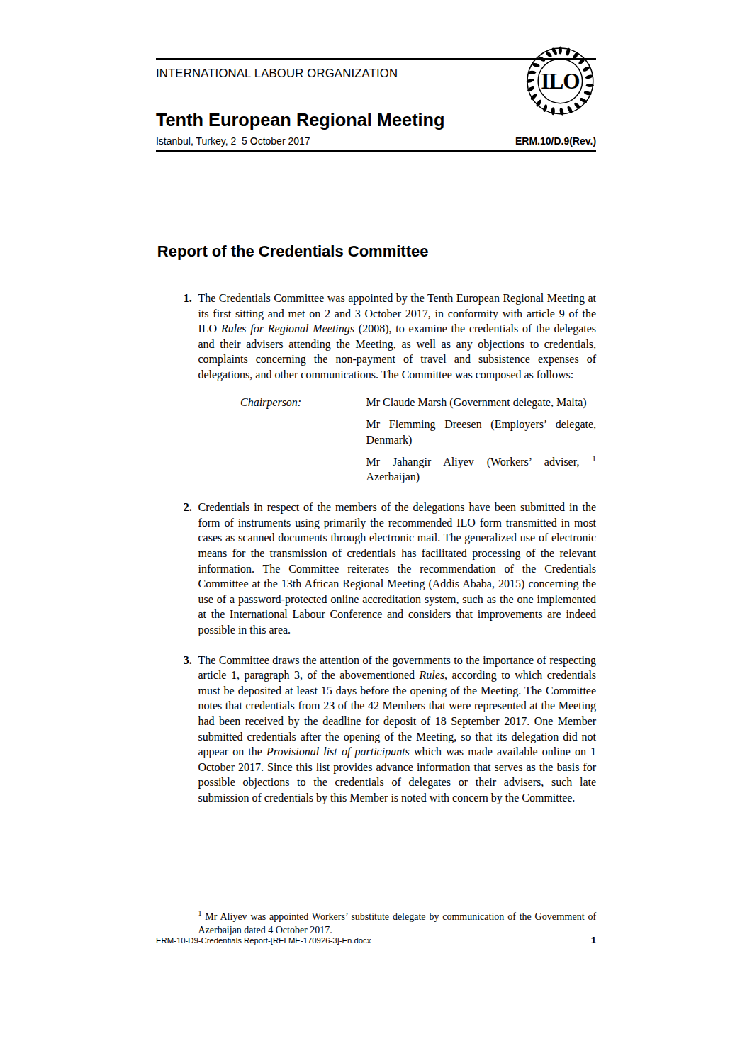INTERNATIONAL LABOUR ORGANIZATION
ILO
Tenth European Regional Meeting
Istanbul, Turkey, 2–5 October 2017 ERM.10/D.9(Rev.)
Report of the Credentials Committee
The Credentials Committee was appointed by the Tenth European Regional Meeting at its first sitting and met on 2 and 3 October 2017, in conformity with article 9 of the ILO Rules for Regional Meetings (2008), to examine the credentials of the delegates and their advisers attending the Meeting, as well as any objections to credentials, complaints concerning the non-payment of travel and subsistence expenses of delegations, and other communications. The Committee was composed as follows:
Chairperson:
Mr Claude Marsh (Government delegate, Malta)
Chairperson:
Mr Flemming Dreesen (Employers’ delegate, Denmark)
Chairperson:
Mr Jahangir Aliyev (Workers’ adviser, 1 Azerbaijan)
Credentials in respect of the members of the delegations have been submitted in the form of instruments using primarily the recommended ILO form transmitted in most cases as scanned documents through electronic mail. The generalized use of electronic means for the transmission of credentials has facilitated processing of the relevant information. The Committee reiterates the recommendation of the Credentials Committee at the 13th African Regional Meeting (Addis Ababa, 2015) concerning the use of a password-protected online accreditation system, such as the one implemented at the International Labour Conference and considers that improvements are indeed possible in this area.
The Committee draws the attention of the governments to the importance of respecting article 1, paragraph 3, of the abovementioned Rules, according to which credentials must be deposited at least 15 days before the opening of the Meeting. The Committee notes that credentials from 23 of the 42 Members that were represented at the Meeting had been received by the deadline for deposit of 18 September 2017. One Member submitted credentials after the opening of the Meeting, so that its delegation did not appear on the Provisional list of participants which was made available online on 1 October 2017. Since this list provides advance information that serves as the basis for possible objections to the credentials of delegates or their advisers, such late submission of credentials by this Member is noted with concern by the Committee.
1 Mr Aliyev was appointed Workers’ substitute delegate by communication of the Government of Azerbaijan dated 4 October 2017.
ERM-10-D9-Credentials Report-[RELME-170926-3]-En.docx 1